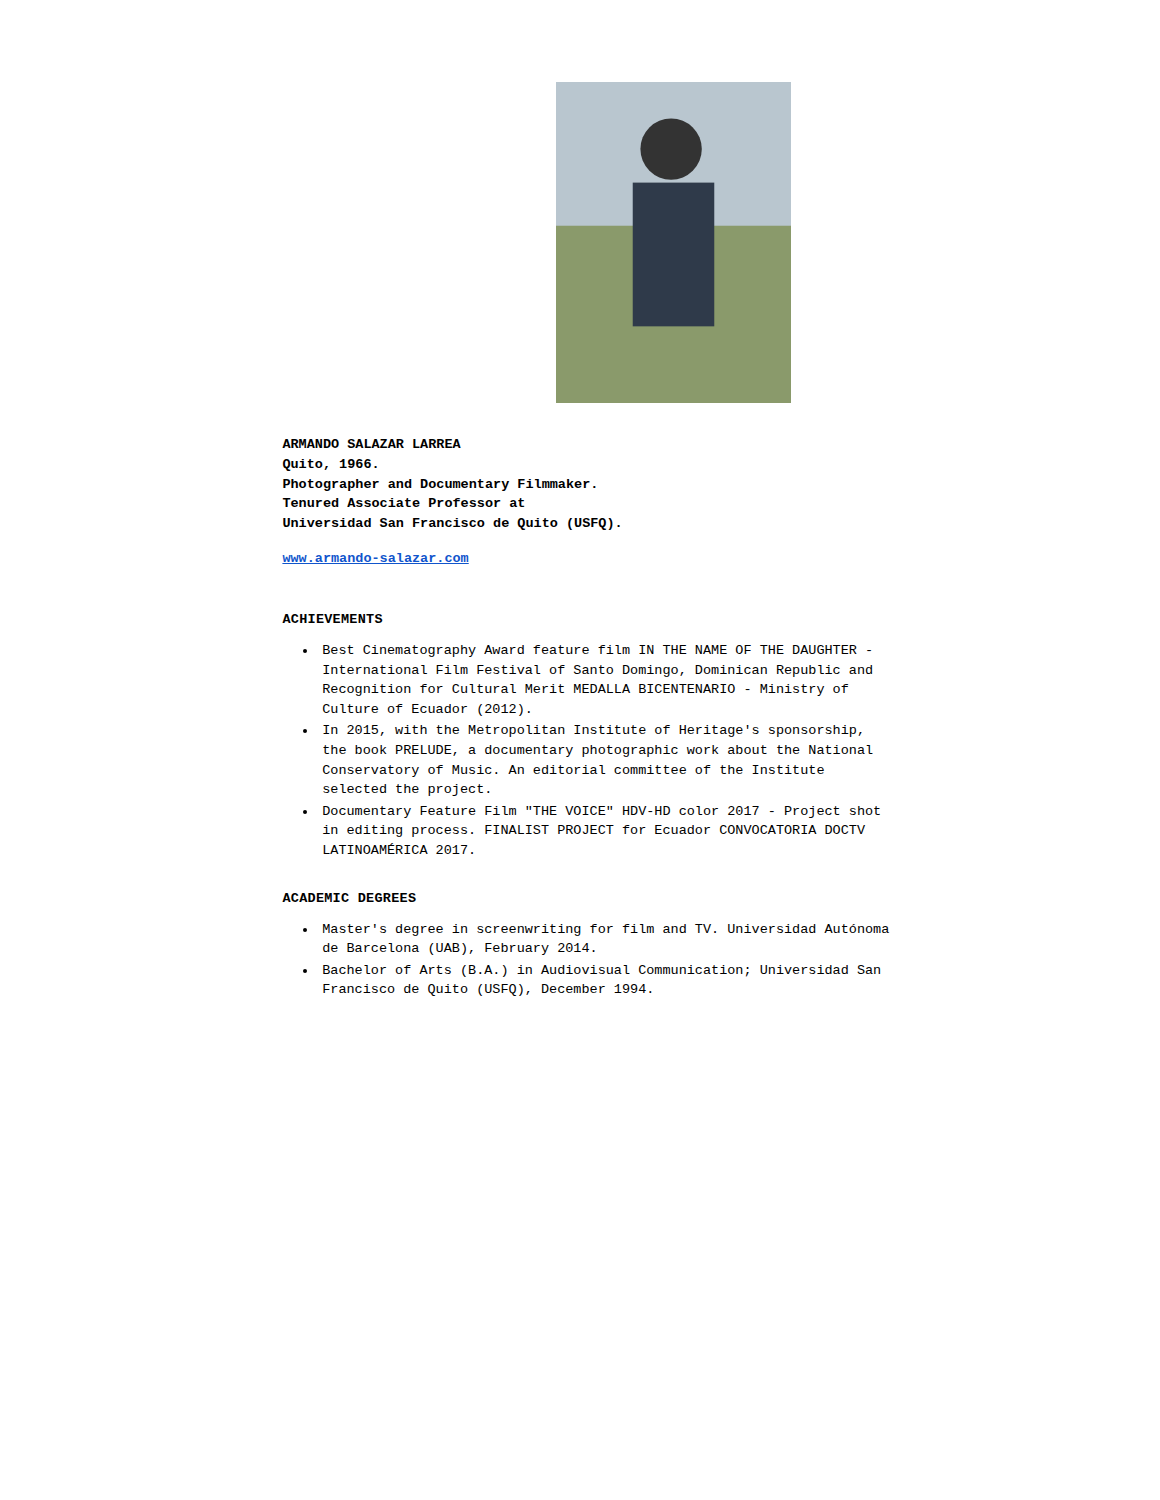ARMANDO SALAZAR LARREA
Quito, 1966.
Photographer and Documentary Filmmaker.
Tenured Associate Professor at
Universidad San Francisco de Quito (USFQ).
www.armando-salazar.com
ACHIEVEMENTS
Best Cinematography Award feature film IN THE NAME OF THE DAUGHTER - International Film Festival of Santo Domingo, Dominican Republic and Recognition for Cultural Merit MEDALLA BICENTENARIO - Ministry of Culture of Ecuador (2012).
In 2015, with the Metropolitan Institute of Heritage's sponsorship, the book PRELUDE, a documentary photographic work about the National Conservatory of Music. An editorial committee of the Institute selected the project.
Documentary Feature Film "THE VOICE" HDV-HD color 2017 - Project shot in editing process. FINALIST PROJECT for Ecuador CONVOCATORIA DOCTV LATINOAMÉRICA 2017.
ACADEMIC DEGREES
Master's degree in screenwriting for film and TV. Universidad Autónoma de Barcelona (UAB), February 2014.
Bachelor of Arts (B.A.) in Audiovisual Communication; Universidad San Francisco de Quito (USFQ), December 1994.